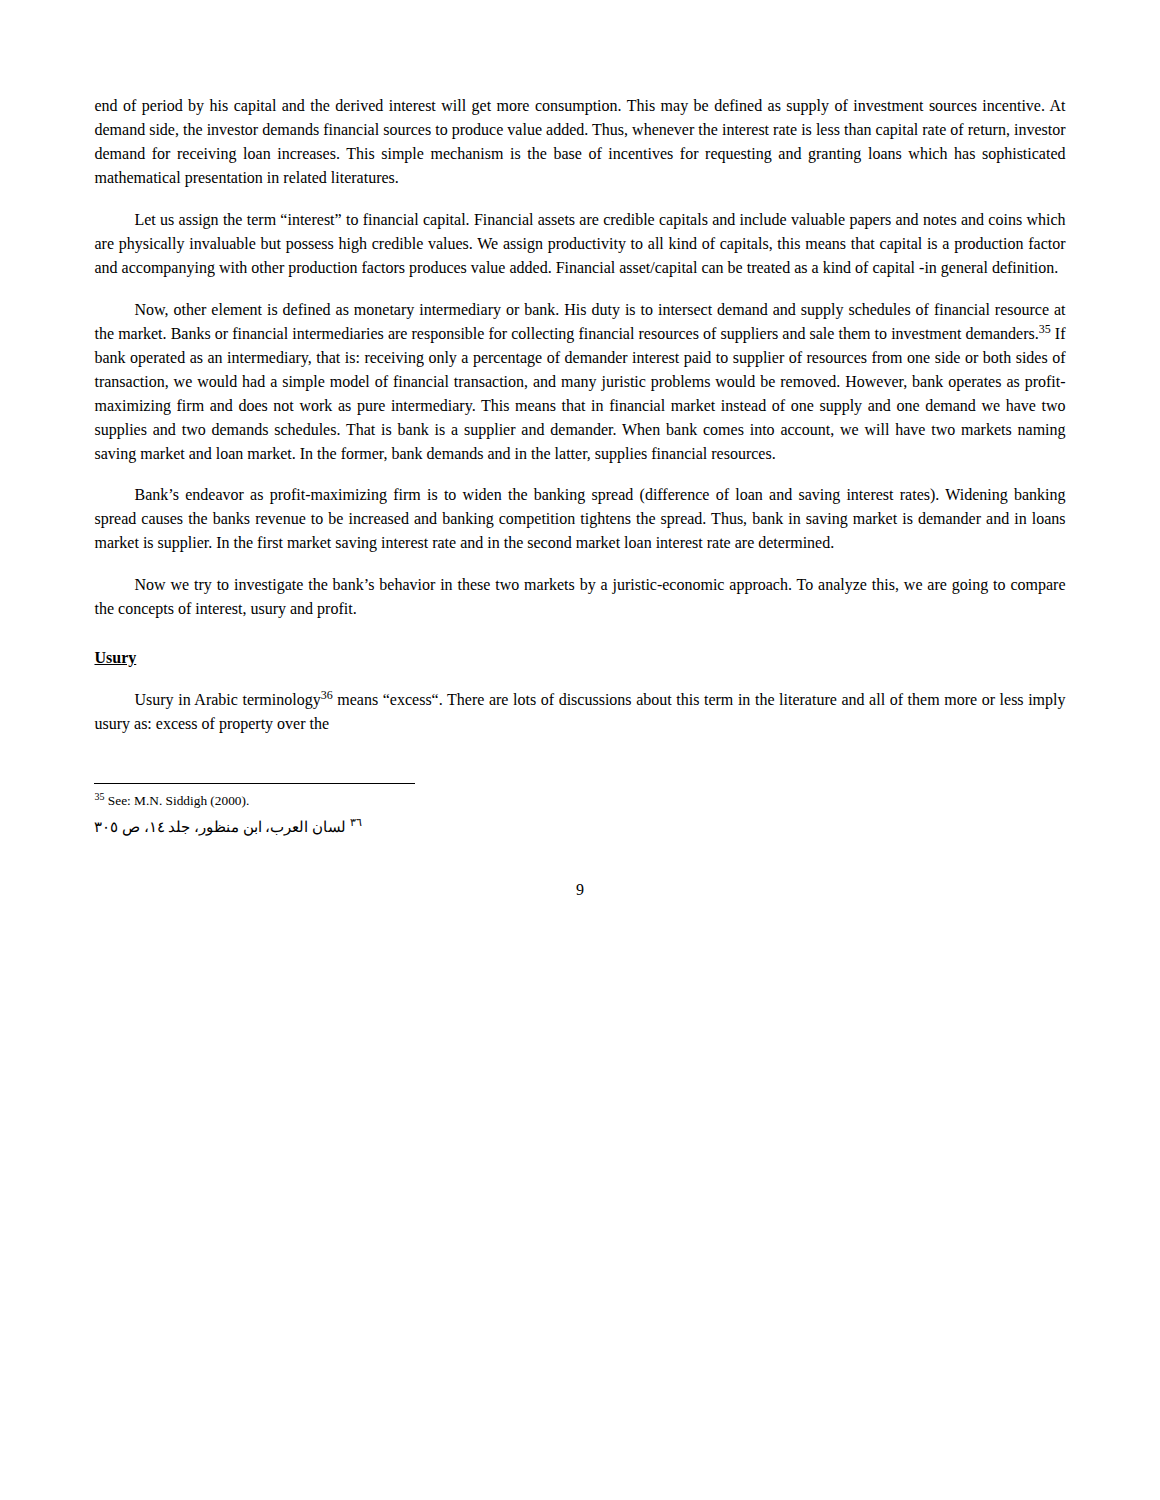end of period by his capital and the derived interest will get more consumption. This may be defined as supply of investment sources incentive. At demand side, the investor demands financial sources to produce value added. Thus, whenever the interest rate is less than capital rate of return, investor demand for receiving loan increases. This simple mechanism is the base of incentives for requesting and granting loans which has sophisticated mathematical presentation in related literatures.
Let us assign the term “interest” to financial capital. Financial assets are credible capitals and include valuable papers and notes and coins which are physically invaluable but possess high credible values. We assign productivity to all kind of capitals, this means that capital is a production factor and accompanying with other production factors produces value added. Financial asset/capital can be treated as a kind of capital -in general definition.
Now, other element is defined as monetary intermediary or bank. His duty is to intersect demand and supply schedules of financial resource at the market. Banks or financial intermediaries are responsible for collecting financial resources of suppliers and sale them to investment demanders.35 If bank operated as an intermediary, that is: receiving only a percentage of demander interest paid to supplier of resources from one side or both sides of transaction, we would had a simple model of financial transaction, and many juristic problems would be removed. However, bank operates as profit-maximizing firm and does not work as pure intermediary. This means that in financial market instead of one supply and one demand we have two supplies and two demands schedules. That is bank is a supplier and demander. When bank comes into account, we will have two markets naming saving market and loan market. In the former, bank demands and in the latter, supplies financial resources.
Bank’s endeavor as profit-maximizing firm is to widen the banking spread (difference of loan and saving interest rates). Widening banking spread causes the banks revenue to be increased and banking competition tightens the spread. Thus, bank in saving market is demander and in loans market is supplier. In the first market saving interest rate and in the second market loan interest rate are determined.
Now we try to investigate the bank’s behavior in these two markets by a juristic-economic approach. To analyze this, we are going to compare the concepts of interest, usury and profit.
Usury
Usury in Arabic terminology36 means “excess“. There are lots of discussions about this term in the literature and all of them more or less imply usury as: excess of property over the
35 See: M.N. Siddigh (2000).
٣٦ لسان العرب، ابن منظور، جلد ١٤، ص ٣٠٥
9